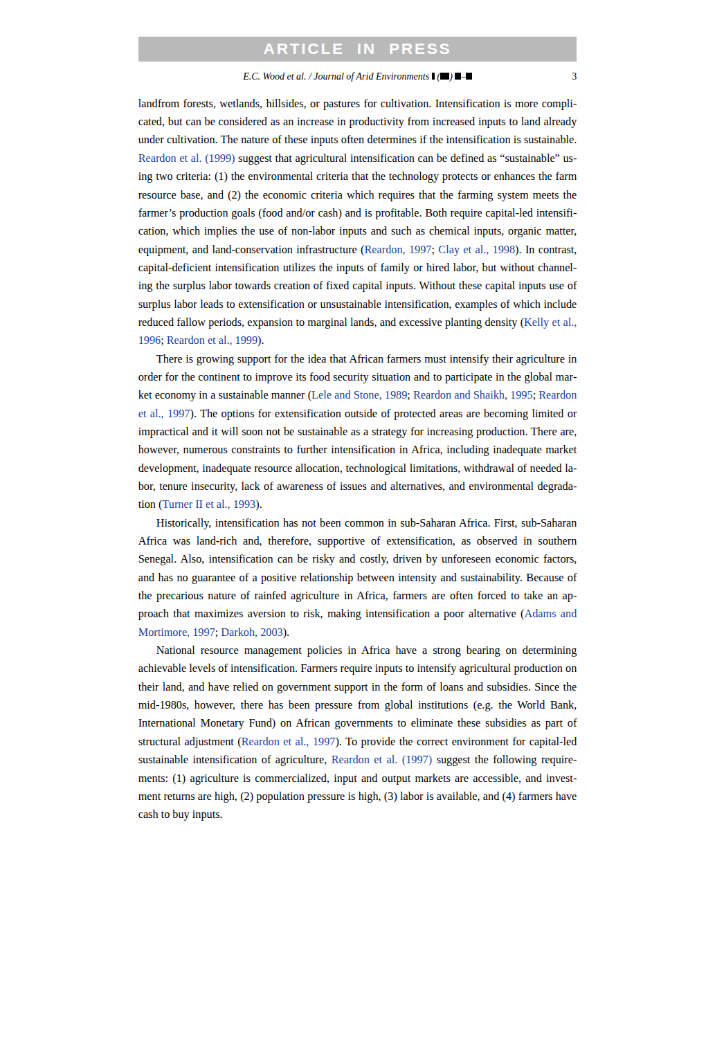ARTICLE IN PRESS
E.C. Wood et al. / Journal of Arid Environments ( ) – 3
landfrom forests, wetlands, hillsides, or pastures for cultivation. Intensification is more complicated, but can be considered as an increase in productivity from increased inputs to land already under cultivation. The nature of these inputs often determines if the intensification is sustainable. Reardon et al. (1999) suggest that agricultural intensification can be defined as “sustainable” using two criteria: (1) the environmental criteria that the technology protects or enhances the farm resource base, and (2) the economic criteria which requires that the farming system meets the farmer’s production goals (food and/or cash) and is profitable. Both require capital-led intensification, which implies the use of non-labor inputs and such as chemical inputs, organic matter, equipment, and land-conservation infrastructure (Reardon, 1997; Clay et al., 1998). In contrast, capital-deficient intensification utilizes the inputs of family or hired labor, but without channeling the surplus labor towards creation of fixed capital inputs. Without these capital inputs use of surplus labor leads to extensification or unsustainable intensification, examples of which include reduced fallow periods, expansion to marginal lands, and excessive planting density (Kelly et al., 1996; Reardon et al., 1999).
There is growing support for the idea that African farmers must intensify their agriculture in order for the continent to improve its food security situation and to participate in the global market economy in a sustainable manner (Lele and Stone, 1989; Reardon and Shaikh, 1995; Reardon et al., 1997). The options for extensification outside of protected areas are becoming limited or impractical and it will soon not be sustainable as a strategy for increasing production. There are, however, numerous constraints to further intensification in Africa, including inadequate market development, inadequate resource allocation, technological limitations, withdrawal of needed labor, tenure insecurity, lack of awareness of issues and alternatives, and environmental degradation (Turner II et al., 1993).
Historically, intensification has not been common in sub-Saharan Africa. First, sub-Saharan Africa was land-rich and, therefore, supportive of extensification, as observed in southern Senegal. Also, intensification can be risky and costly, driven by unforeseen economic factors, and has no guarantee of a positive relationship between intensity and sustainability. Because of the precarious nature of rainfed agriculture in Africa, farmers are often forced to take an approach that maximizes aversion to risk, making intensification a poor alternative (Adams and Mortimore, 1997; Darkoh, 2003).
National resource management policies in Africa have a strong bearing on determining achievable levels of intensification. Farmers require inputs to intensify agricultural production on their land, and have relied on government support in the form of loans and subsidies. Since the mid-1980s, however, there has been pressure from global institutions (e.g. the World Bank, International Monetary Fund) on African governments to eliminate these subsidies as part of structural adjustment (Reardon et al., 1997). To provide the correct environment for capital-led sustainable intensification of agriculture, Reardon et al. (1997) suggest the following requirements: (1) agriculture is commercialized, input and output markets are accessible, and investment returns are high, (2) population pressure is high, (3) labor is available, and (4) farmers have cash to buy inputs.